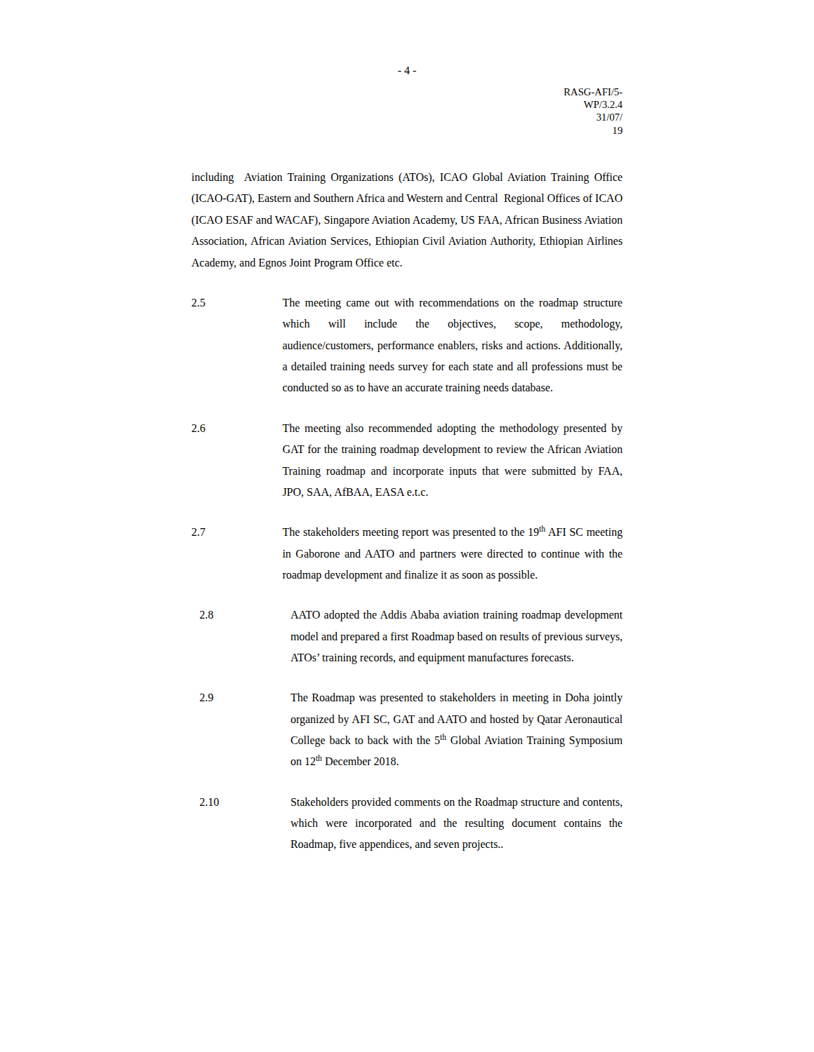- 4 -
RASG-AFI/5- WP/3.2.4 31/07/ 19
including Aviation Training Organizations (ATOs), ICAO Global Aviation Training Office (ICAO-GAT), Eastern and Southern Africa and Western and Central Regional Offices of ICAO (ICAO ESAF and WACAF), Singapore Aviation Academy, US FAA, African Business Aviation Association, African Aviation Services, Ethiopian Civil Aviation Authority, Ethiopian Airlines Academy, and Egnos Joint Program Office etc.
2.5 The meeting came out with recommendations on the roadmap structure which will include the objectives, scope, methodology, audience/customers, performance enablers, risks and actions. Additionally, a detailed training needs survey for each state and all professions must be conducted so as to have an accurate training needs database.
2.6 The meeting also recommended adopting the methodology presented by GAT for the training roadmap development to review the African Aviation Training roadmap and incorporate inputs that were submitted by FAA, JPO, SAA, AfBAA, EASA e.t.c.
2.7 The stakeholders meeting report was presented to the 19th AFI SC meeting in Gaborone and AATO and partners were directed to continue with the roadmap development and finalize it as soon as possible.
2.8 AATO adopted the Addis Ababa aviation training roadmap development model and prepared a first Roadmap based on results of previous surveys, ATOs’ training records, and equipment manufactures forecasts.
2.9 The Roadmap was presented to stakeholders in meeting in Doha jointly organized by AFI SC, GAT and AATO and hosted by Qatar Aeronautical College back to back with the 5th Global Aviation Training Symposium on 12th December 2018.
2.10 Stakeholders provided comments on the Roadmap structure and contents, which were incorporated and the resulting document contains the Roadmap, five appendices, and seven projects..